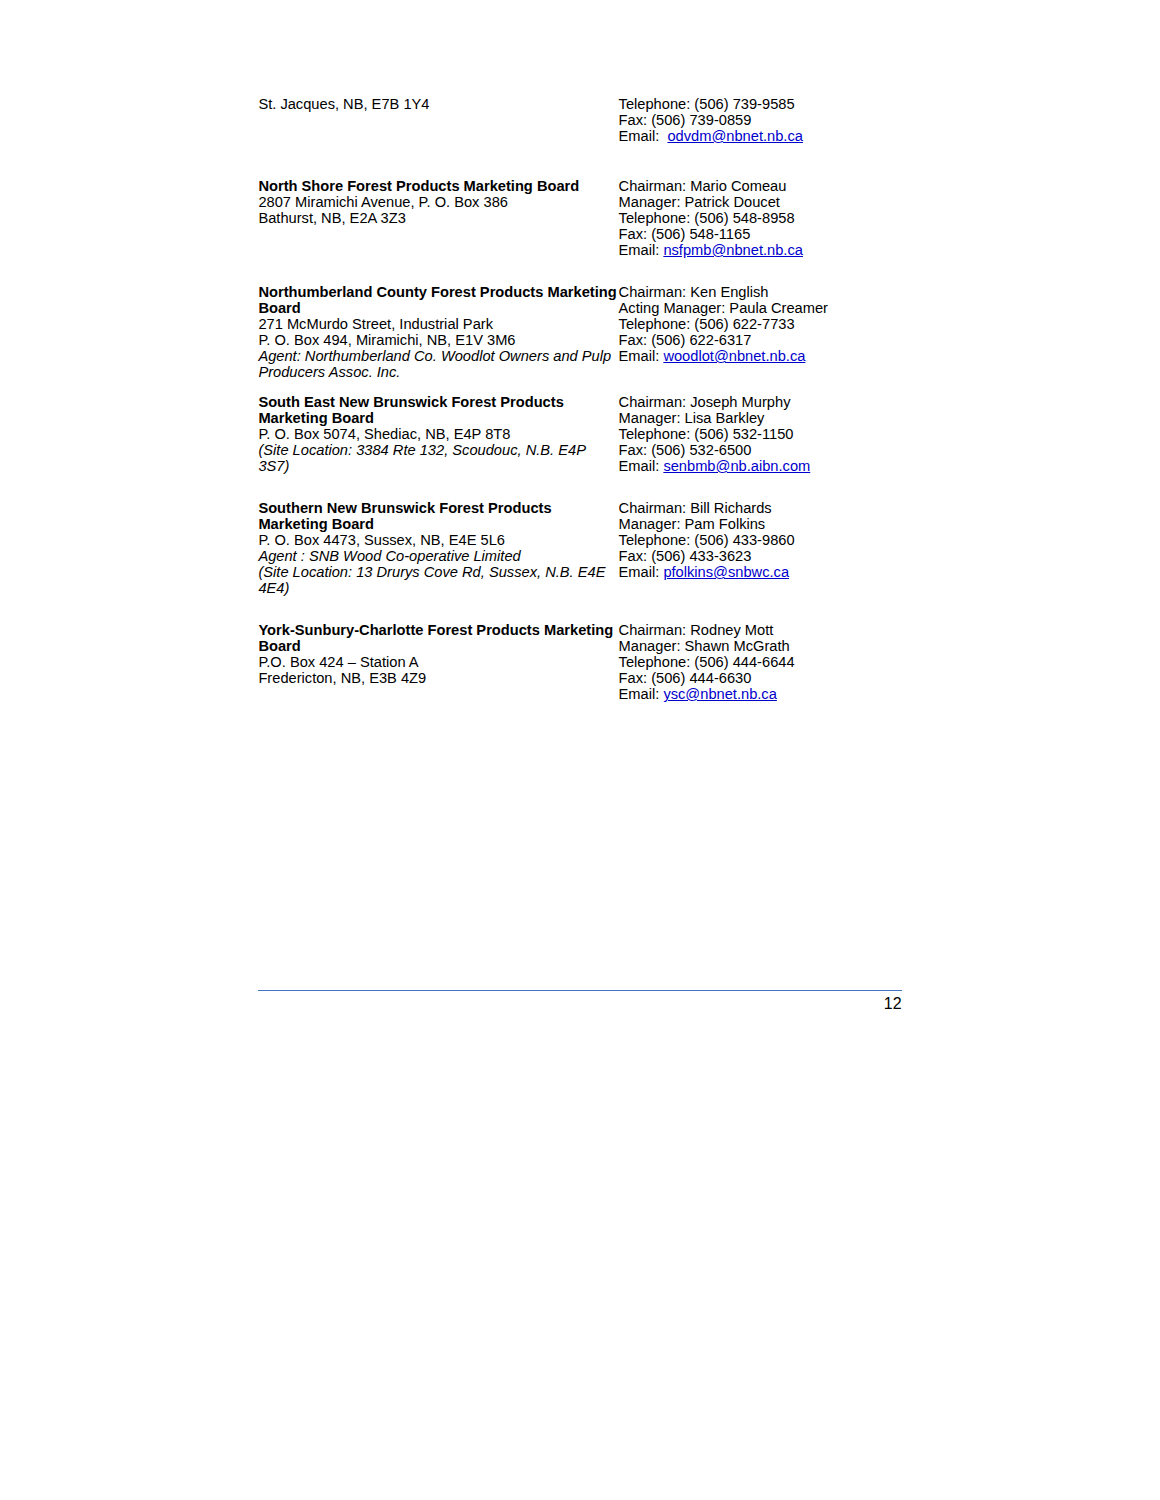| St. Jacques, NB, E7B 1Y4 | Telephone: (506) 739-9585 Fax: (506) 739-0859 Email: odvdm@nbnet.nb.ca |
| North Shore Forest Products Marketing Board 2807 Miramichi Avenue, P. O. Box 386 Bathurst, NB, E2A 3Z3 | Chairman: Mario Comeau Manager: Patrick Doucet Telephone: (506) 548-8958 Fax: (506) 548-1165 Email: nsfpmb@nbnet.nb.ca |
| Northumberland County Forest Products Marketing Board 271 McMurdo Street, Industrial Park P. O. Box 494, Miramichi, NB, E1V 3M6 Agent: Northumberland Co. Woodlot Owners and Pulp Producers Assoc. Inc. | Chairman: Ken English Acting Manager: Paula Creamer Telephone: (506) 622-7733 Fax: (506) 622-6317 Email: woodlot@nbnet.nb.ca |
| South East New Brunswick Forest Products Marketing Board P. O. Box 5074, Shediac, NB, E4P 8T8 (Site Location: 3384 Rte 132, Scoudouc, N.B. E4P 3S7) | Chairman: Joseph Murphy Manager: Lisa Barkley Telephone: (506) 532-1150 Fax: (506) 532-6500 Email: senbmb@nb.aibn.com |
| Southern New Brunswick Forest Products Marketing Board P. O. Box 4473, Sussex, NB, E4E 5L6 Agent : SNB Wood Co-operative Limited (Site Location: 13 Drurys Cove Rd, Sussex, N.B. E4E 4E4) | Chairman: Bill Richards Manager: Pam Folkins Telephone: (506) 433-9860 Fax: (506) 433-3623 Email: pfolkins@snbwc.ca |
| York-Sunbury-Charlotte Forest Products Marketing Board P.O. Box 424 – Station A Fredericton, NB, E3B 4Z9 | Chairman: Rodney Mott Manager: Shawn McGrath Telephone: (506) 444-6644 Fax: (506) 444-6630 Email: ysc@nbnet.nb.ca |
12